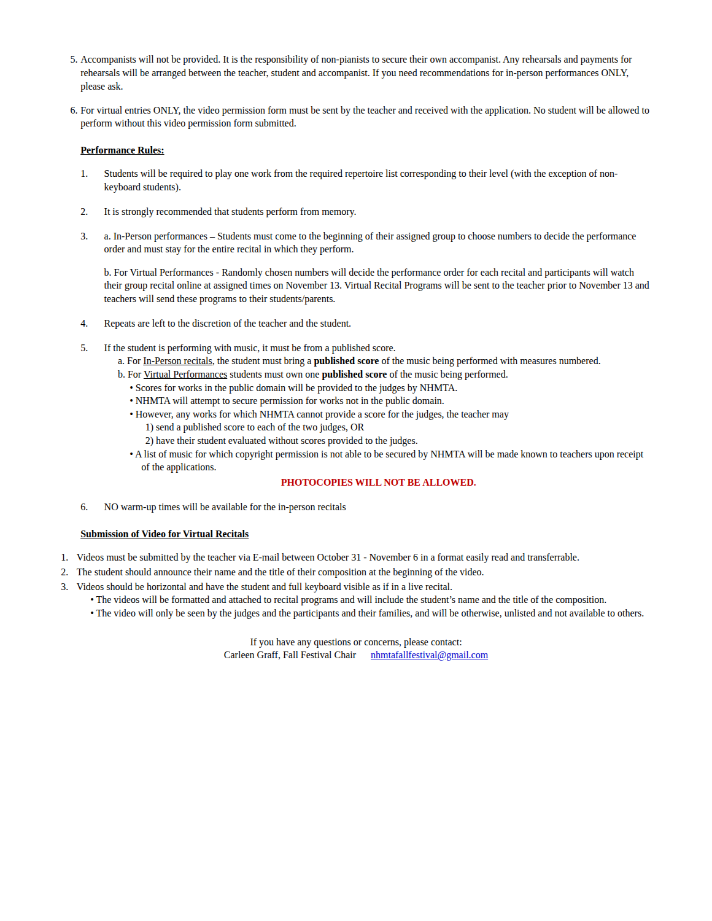5. Accompanists will not be provided. It is the responsibility of non-pianists to secure their own accompanist. Any rehearsals and payments for rehearsals will be arranged between the teacher, student and accompanist. If you need recommendations for in-person performances ONLY, please ask.
6. For virtual entries ONLY, the video permission form must be sent by the teacher and received with the application. No student will be allowed to perform without this video permission form submitted.
Performance Rules:
1. Students will be required to play one work from the required repertoire list corresponding to their level (with the exception of non-keyboard students).
2. It is strongly recommended that students perform from memory.
3. a. In-Person performances – Students must come to the beginning of their assigned group to choose numbers to decide the performance order and must stay for the entire recital in which they perform.
b. For Virtual Performances - Randomly chosen numbers will decide the performance order for each recital and participants will watch their group recital online at assigned times on November 13. Virtual Recital Programs will be sent to the teacher prior to November 13 and teachers will send these programs to their students/parents.
4. Repeats are left to the discretion of the teacher and the student.
5. If the student is performing with music, it must be from a published score.
a. For In-Person recitals, the student must bring a published score of the music being performed with measures numbered.
b. For Virtual Performances students must own one published score of the music being performed.
• Scores for works in the public domain will be provided to the judges by NHMTA.
• NHMTA will attempt to secure permission for works not in the public domain.
• However, any works for which NHMTA cannot provide a score for the judges, the teacher may
1) send a published score to each of the two judges, OR
2) have their student evaluated without scores provided to the judges.
• A list of music for which copyright permission is not able to be secured by NHMTA will be made known to teachers upon receipt of the applications.
PHOTOCOPIES WILL NOT BE ALLOWED.
6. NO warm-up times will be available for the in-person recitals
Submission of Video for Virtual Recitals
1. Videos must be submitted by the teacher via E-mail between October 31 - November 6 in a format easily read and transferrable.
2. The student should announce their name and the title of their composition at the beginning of the video.
3. Videos should be horizontal and have the student and full keyboard visible as if in a live recital.
• The videos will be formatted and attached to recital programs and will include the student’s name and the title of the composition.
• The video will only be seen by the judges and the participants and their families, and will be otherwise, unlisted and not available to others.
If you have any questions or concerns, please contact:
Carleen Graff, Fall Festival Chair nhmtafallfestival@gmail.com